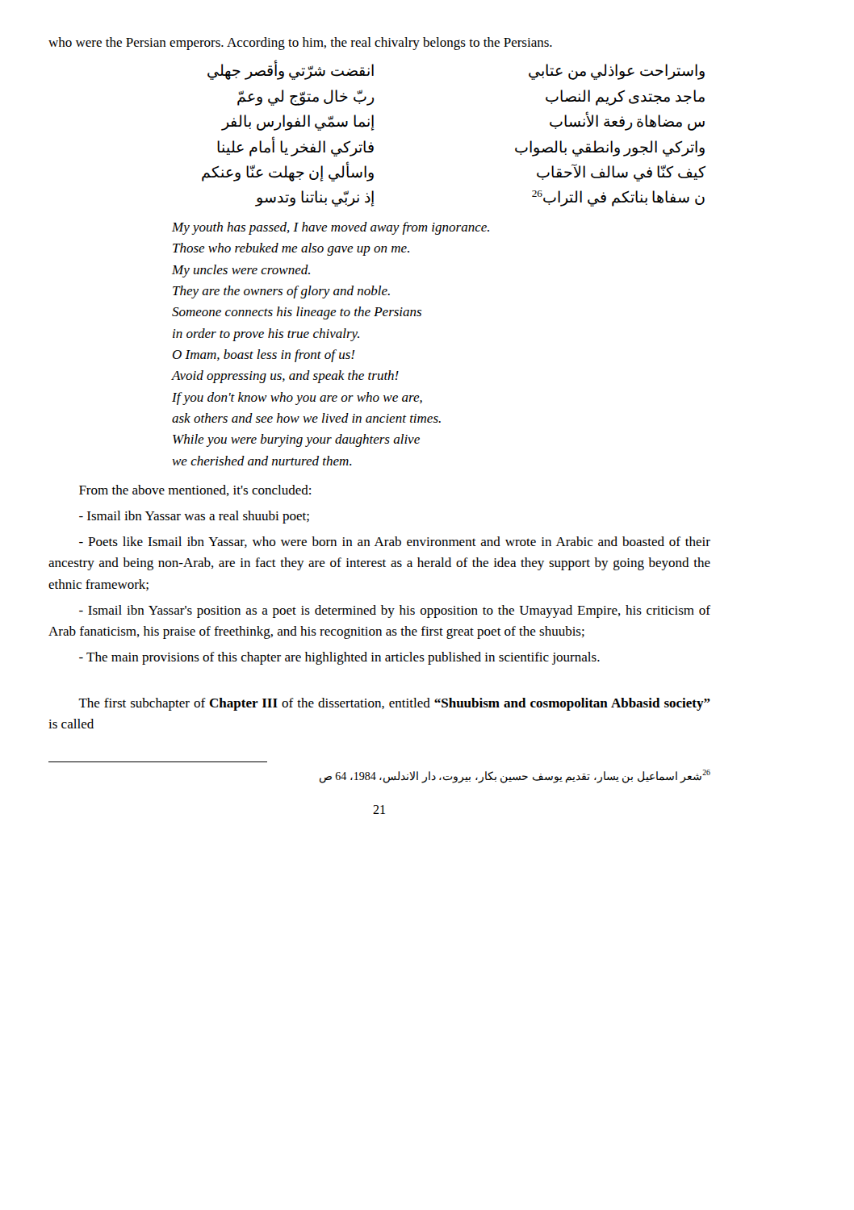who were the Persian emperors. According to him, the real chivalry belongs to the Persians.
| واستراحت عواذلي من عتابي | انقضت شرّتي وأقصر جهلي |
| ماجد مجتدى كريم النصاب | ربّ خال متوّج لي وعمّ |
| س مضاهاة رفعة الأنساب | إنما سمّي الفوارس بالفر |
| واتركي الجور وانطقي بالصواب | فاتركي الفخر يا أمام علينا |
| كيف كنّا في سالف الآحقاب | واسألي إن جهلت عنّا وعنكم |
| ن سفاها بناتكم في التراب 26 | إذ نربّي بناتنا وتدسو |
My youth has passed, I have moved away from ignorance.
Those who rebuked me also gave up on me.
My uncles were crowned.
They are the owners of glory and noble.
Someone connects his lineage to the Persians
in order to prove his true chivalry.
O Imam, boast less in front of us!
Avoid oppressing us, and speak the truth!
If you don't know who you are or who we are,
ask others and see how we lived in ancient times.
While you were burying your daughters alive
we cherished and nurtured them.
From the above mentioned, it's concluded:
- Ismail ibn Yassar was a real shuubi poet;
- Poets like Ismail ibn Yassar, who were born in an Arab environment and wrote in Arabic and boasted of their ancestry and being non-Arab, are in fact they are of interest as a herald of the idea they support by going beyond the ethnic framework;
- Ismail ibn Yassar's position as a poet is determined by his opposition to the Umayyad Empire, his criticism of Arab fanaticism, his praise of freethinkg, and his recognition as the first great poet of the shuubis;
- The main provisions of this chapter are highlighted in articles published in scientific journals.
The first subchapter of Chapter III of the dissertation, entitled “Shuubism and cosmopolitan Abbasid society” is called
26شعر اسماعيل بن يسار، تقديم يوسف حسين بكار، بيروت، دار الاندلس، 1984، 64 ص
21